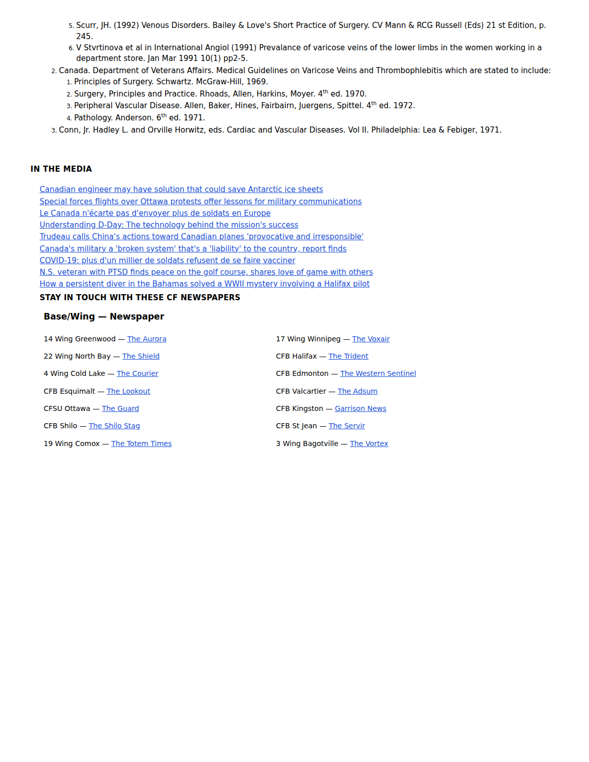Scurr, JH. (1992) Venous Disorders. Bailey & Love's Short Practice of Surgery. CV Mann & RCG Russell (Eds) 21 st Edition, p. 245.
V Stvrtinova et al in International Angiol (1991) Prevalance of varicose veins of the lower limbs in the women working in a department store. Jan Mar 1991 10(1) pp2-5.
Canada. Department of Veterans Affairs. Medical Guidelines on Varicose Veins and Thrombophlebitis which are stated to include:
Principles of Surgery. Schwartz. McGraw-Hill, 1969.
Surgery, Principles and Practice. Rhoads, Allen, Harkins, Moyer. 4th ed. 1970.
Peripheral Vascular Disease. Allen, Baker, Hines, Fairbairn, Juergens, Spittel. 4th ed. 1972.
Pathology. Anderson. 6th ed. 1971.
Conn, Jr. Hadley L. and Orville Horwitz, eds. Cardiac and Vascular Diseases. Vol II. Philadelphia: Lea & Febiger, 1971.
IN THE MEDIA
Canadian engineer may have solution that could save Antarctic ice sheets
Special forces flights over Ottawa protests offer lessons for military communications
Le Canada n'écarte pas d'envoyer plus de soldats en Europe
Understanding D-Day: The technology behind the mission's success
Trudeau calls China's actions toward Canadian planes 'provocative and irresponsible'
Canada's military a 'broken system' that's a 'liability' to the country, report finds
COVID-19: plus d'un millier de soldats refusent de se faire vacciner
N.S. veteran with PTSD finds peace on the golf course, shares love of game with others
How a persistent diver in the Bahamas solved a WWII mystery involving a Halifax pilot
STAY IN TOUCH WITH THESE CF NEWSPAPERS
Base/Wing — Newspaper
| 14 Wing Greenwood — The Aurora | 17 Wing Winnipeg — The Voxair |
| 22 Wing North Bay — The Shield | CFB Halifax — The Trident |
| 4 Wing Cold Lake — The Courier | CFB Edmonton — The Western Sentinel |
| CFB Esquimalt — The Lookout | CFB Valcartier — The Adsum |
| CFSU Ottawa — The Guard | CFB Kingston — Garrison News |
| CFB Shilo — The Shilo Stag | CFB St Jean — The Servir |
| 19 Wing Comox — The Totem Times | 3 Wing Bagotville — The Vortex |